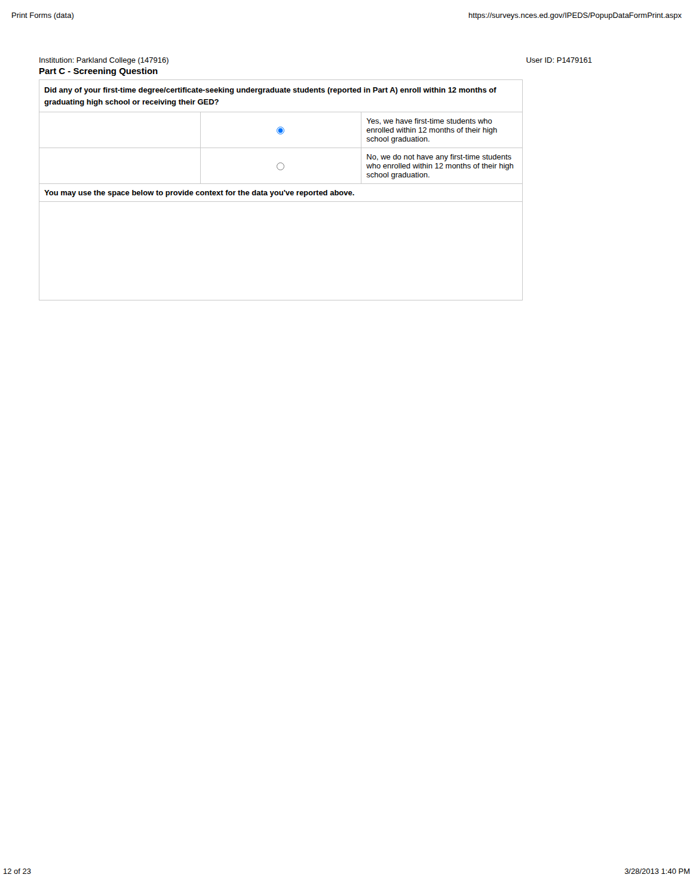Print Forms (data)
https://surveys.nces.ed.gov/IPEDS/PopupDataFormPrint.aspx
Institution: Parkland College (147916)
User ID: P1479161
Part C - Screening Question
| Did any of your first-time degree/certificate-seeking undergraduate students (reported in Part A) enroll within 12 months of graduating high school or receiving their GED? |
| | | Yes, we have first-time students who enrolled within 12 months of their high school graduation. |
| | | No, we do not have any first-time students who enrolled within 12 months of their high school graduation. |
| You may use the space below to provide context for the data you've reported above. |
12 of 23
3/28/2013 1:40 PM